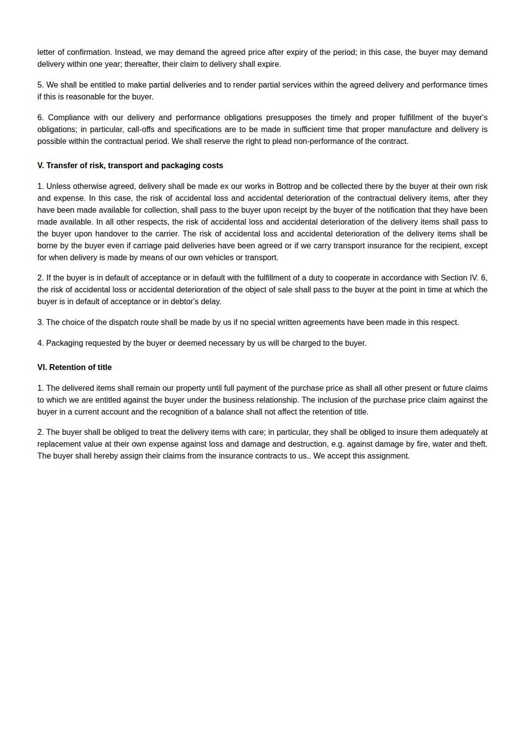letter of confirmation. Instead, we may demand the agreed price after expiry of the period; in this case, the buyer may demand delivery within one year; thereafter, their claim to delivery shall expire.
5. We shall be entitled to make partial deliveries and to render partial services within the agreed delivery and performance times if this is reasonable for the buyer.
6. Compliance with our delivery and performance obligations presupposes the timely and proper fulfillment of the buyer's obligations; in particular, call-offs and specifications are to be made in sufficient time that proper manufacture and delivery is possible within the contractual period. We shall reserve the right to plead non-performance of the contract.
V. Transfer of risk, transport and packaging costs
1. Unless otherwise agreed, delivery shall be made ex our works in Bottrop and be collected there by the buyer at their own risk and expense. In this case, the risk of accidental loss and accidental deterioration of the contractual delivery items, after they have been made available for collection, shall pass to the buyer upon receipt by the buyer of the notification that they have been made available. In all other respects, the risk of accidental loss and accidental deterioration of the delivery items shall pass to the buyer upon handover to the carrier. The risk of accidental loss and accidental deterioration of the delivery items shall be borne by the buyer even if carriage paid deliveries have been agreed or if we carry transport insurance for the recipient, except for when delivery is made by means of our own vehicles or transport.
2. If the buyer is in default of acceptance or in default with the fulfillment of a duty to cooperate in accordance with Section IV. 6, the risk of accidental loss or accidental deterioration of the object of sale shall pass to the buyer at the point in time at which the buyer is in default of acceptance or in debtor's delay.
3. The choice of the dispatch route shall be made by us if no special written agreements have been made in this respect.
4. Packaging requested by the buyer or deemed necessary by us will be charged to the buyer.
VI. Retention of title
1. The delivered items shall remain our property until full payment of the purchase price as shall all other present or future claims to which we are entitled against the buyer under the business relationship. The inclusion of the purchase price claim against the buyer in a current account and the recognition of a balance shall not affect the retention of title.
2. The buyer shall be obliged to treat the delivery items with care; in particular, they shall be obliged to insure them adequately at replacement value at their own expense against loss and damage and destruction, e.g. against damage by fire, water and theft. The buyer shall hereby assign their claims from the insurance contracts to us.. We accept this assignment.